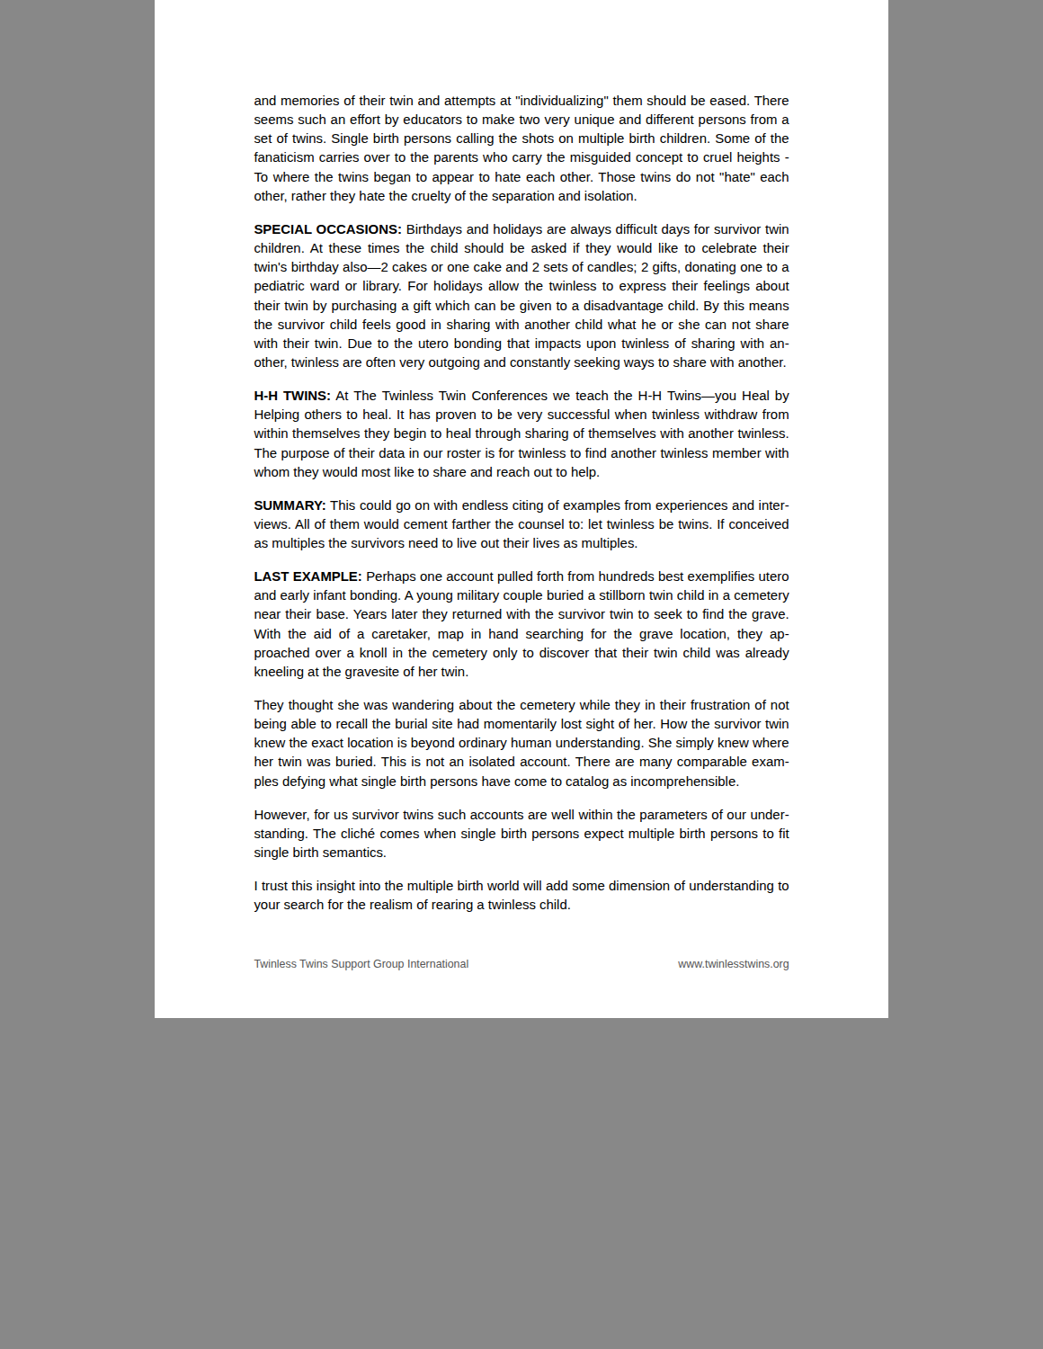and memories of their twin and attempts at "individualizing" them should be eased. There seems such an effort by educators to make two very unique and different persons from a set of twins. Single birth persons calling the shots on multiple birth children. Some of the fanaticism carries over to the parents who carry the misguided concept to cruel heights - To where the twins began to appear to hate each other. Those twins do not "hate" each other, rather they hate the cruelty of the separation and isolation.
SPECIAL OCCASIONS: Birthdays and holidays are always difficult days for survivor twin children. At these times the child should be asked if they would like to celebrate their twin's birthday also—2 cakes or one cake and 2 sets of candles; 2 gifts, donating one to a pediatric ward or library. For holidays allow the twinless to express their feelings about their twin by purchasing a gift which can be given to a disadvantage child. By this means the survivor child feels good in sharing with another child what he or she can not share with their twin. Due to the utero bonding that impacts upon twinless of sharing with another, twinless are often very outgoing and constantly seeking ways to share with another.
H-H TWINS: At The Twinless Twin Conferences we teach the H-H Twins—you Heal by Helping others to heal. It has proven to be very successful when twinless withdraw from within themselves they begin to heal through sharing of themselves with another twinless. The purpose of their data in our roster is for twinless to find another twinless member with whom they would most like to share and reach out to help.
SUMMARY: This could go on with endless citing of examples from experiences and interviews. All of them would cement farther the counsel to: let twinless be twins. If conceived as multiples the survivors need to live out their lives as multiples.
LAST EXAMPLE: Perhaps one account pulled forth from hundreds best exemplifies utero and early infant bonding. A young military couple buried a stillborn twin child in a cemetery near their base. Years later they returned with the survivor twin to seek to find the grave. With the aid of a caretaker, map in hand searching for the grave location, they approached over a knoll in the cemetery only to discover that their twin child was already kneeling at the gravesite of her twin.
They thought she was wandering about the cemetery while they in their frustration of not being able to recall the burial site had momentarily lost sight of her. How the survivor twin knew the exact location is beyond ordinary human understanding. She simply knew where her twin was buried. This is not an isolated account. There are many comparable examples defying what single birth persons have come to catalog as incomprehensible.
However, for us survivor twins such accounts are well within the parameters of our understanding. The cliché comes when single birth persons expect multiple birth persons to fit single birth semantics.
I trust this insight into the multiple birth world will add some dimension of understanding to your search for the realism of rearing a twinless child.
Twinless Twins Support Group International www.twinlesstwins.org